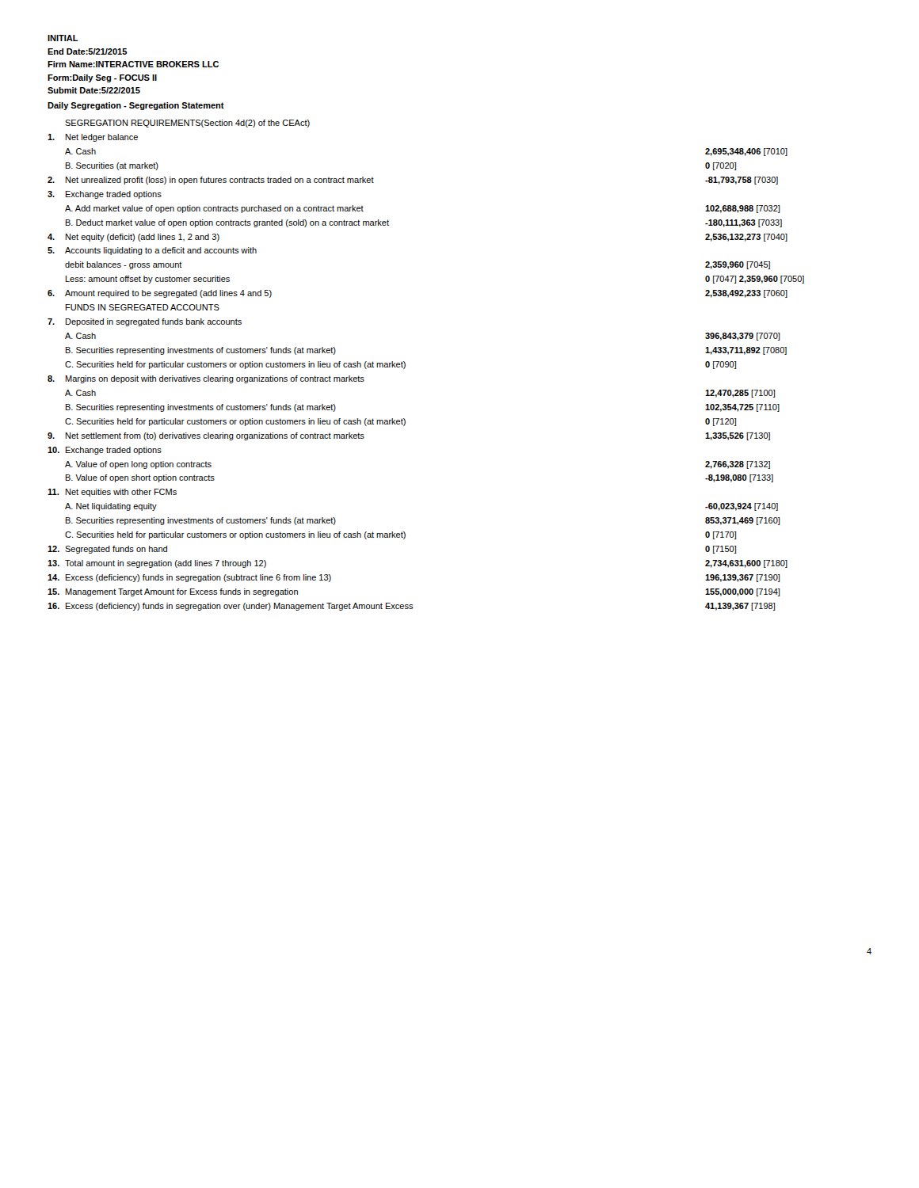INITIAL
End Date:5/21/2015
Firm Name:INTERACTIVE BROKERS LLC
Form:Daily Seg - FOCUS II
Submit Date:5/22/2015
Daily Segregation - Segregation Statement
| | SEGREGATION REQUIREMENTS(Section 4d(2) of the CEAct) | |
| 1. | Net ledger balance | |
| | A. Cash | 2,695,348,406 [7010] |
| | B. Securities (at market) | 0 [7020] |
| 2. | Net unrealized profit (loss) in open futures contracts traded on a contract market | -81,793,758 [7030] |
| 3. | Exchange traded options | |
| | A. Add market value of open option contracts purchased on a contract market | 102,688,988 [7032] |
| | B. Deduct market value of open option contracts granted (sold) on a contract market | -180,111,363 [7033] |
| 4. | Net equity (deficit) (add lines 1, 2 and 3) | 2,536,132,273 [7040] |
| 5. | Accounts liquidating to a deficit and accounts with | |
| | debit balances - gross amount | 2,359,960 [7045] |
| | Less: amount offset by customer securities | 0 [7047] 2,359,960 [7050] |
| 6. | Amount required to be segregated (add lines 4 and 5) | 2,538,492,233 [7060] |
| | FUNDS IN SEGREGATED ACCOUNTS | |
| 7. | Deposited in segregated funds bank accounts | |
| | A. Cash | 396,843,379 [7070] |
| | B. Securities representing investments of customers' funds (at market) | 1,433,711,892 [7080] |
| | C. Securities held for particular customers or option customers in lieu of cash (at market) | 0 [7090] |
| 8. | Margins on deposit with derivatives clearing organizations of contract markets | |
| | A. Cash | 12,470,285 [7100] |
| | B. Securities representing investments of customers' funds (at market) | 102,354,725 [7110] |
| | C. Securities held for particular customers or option customers in lieu of cash (at market) | 0 [7120] |
| 9. | Net settlement from (to) derivatives clearing organizations of contract markets | 1,335,526 [7130] |
| 10. | Exchange traded options | |
| | A. Value of open long option contracts | 2,766,328 [7132] |
| | B. Value of open short option contracts | -8,198,080 [7133] |
| 11. | Net equities with other FCMs | |
| | A. Net liquidating equity | -60,023,924 [7140] |
| | B. Securities representing investments of customers' funds (at market) | 853,371,469 [7160] |
| | C. Securities held for particular customers or option customers in lieu of cash (at market) | 0 [7170] |
| 12. | Segregated funds on hand | 0 [7150] |
| 13. | Total amount in segregation (add lines 7 through 12) | 2,734,631,600 [7180] |
| 14. | Excess (deficiency) funds in segregation (subtract line 6 from line 13) | 196,139,367 [7190] |
| 15. | Management Target Amount for Excess funds in segregation | 155,000,000 [7194] |
| 16. | Excess (deficiency) funds in segregation over (under) Management Target Amount Excess | 41,139,367 [7198] |
4